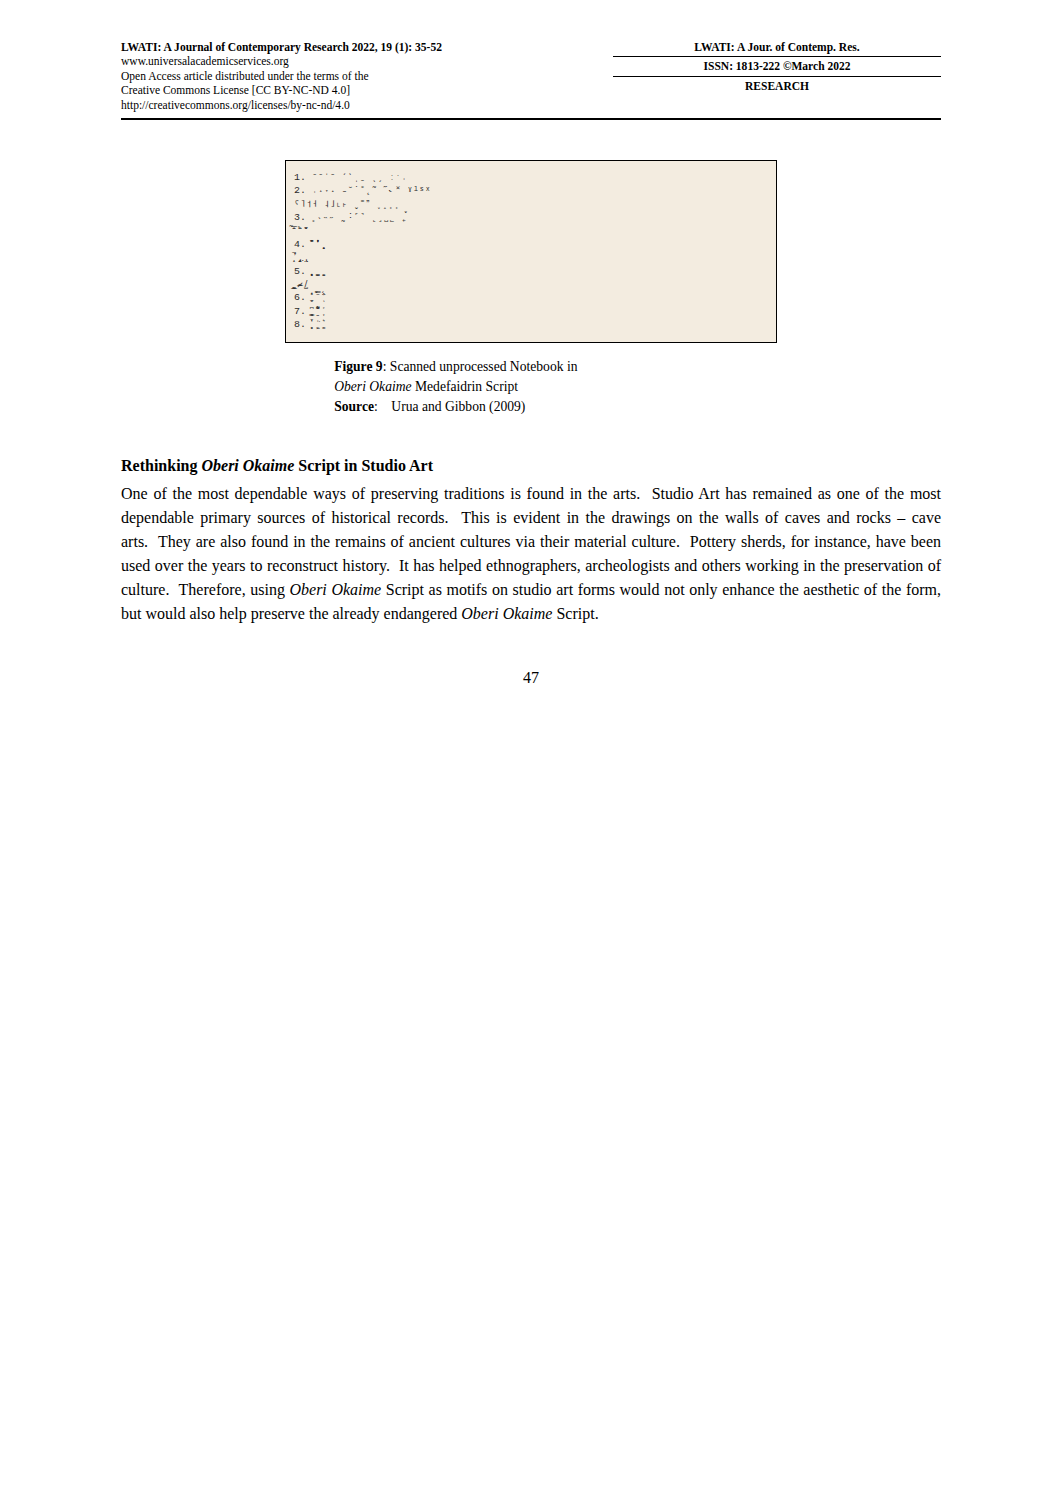LWATI: A Journal of Contemporary Research 2022, 19 (1): 35-52
www.universalacademicservices.org
Open Access article distributed under the terms of the
Creative Commons License [CC BY-NC-ND 4.0]
http://creativecommons.org/licenses/by-nc-nd/4.0
LWATI: A Jour. of Contemp. Res.
ISSN: 1813-222 ©March 2022
RESEARCH
1. ˆˇˈˉ ˊˋˌˍ ˎˏ ːˑ˒
2. ˓˔˕˖ ˗˘˙˚˛˜ ˝˞˟ ˠˡˢˣ
ˤ˥˦˧ ˨˩˪˫ ˬ˭ˮ ˯˰˱˲
3. ˳˴˵˶ ˷˸˹˺ ˻˼˽˾ ˿̀́
̂̃̄̅ ̆̇̈̉ ̊̋̌̍
4. ̎̏̐̑ ̒̓̔̕ ̖̗̘̙
̛̜̝̚ ̡̞̟̠ ̢̣̤
5. ̧̨̥̦ ̩̪̫̬ ̭̮̯
̰̱̲̳ ̴̵̶̷ ̸̹̺
6. ̻̼̽̾ ̿̀́͂ ̓̈́ͅ
7. ͇͈͉͆ ͍͊͋͌ ͎͏͐
8. ͓͔͑͒ ͕͖͗͘ ͙͚͛
Figure 9: Scanned unprocessed Notebook in
Oberi Okaime Medefaidrin Script
Source: Urua and Gibbon (2009)
Rethinking Oberi Okaime Script in Studio Art
One of the most dependable ways of preserving traditions is found in the arts. Studio Art has remained as one of the most dependable primary sources of historical records. This is evident in the drawings on the walls of caves and rocks – cave arts. They are also found in the remains of ancient cultures via their material culture. Pottery sherds, for instance, have been used over the years to reconstruct history. It has helped ethnographers, archeologists and others working in the preservation of culture. Therefore, using Oberi Okaime Script as motifs on studio art forms would not only enhance the aesthetic of the form, but would also help preserve the already endangered Oberi Okaime Script.
47